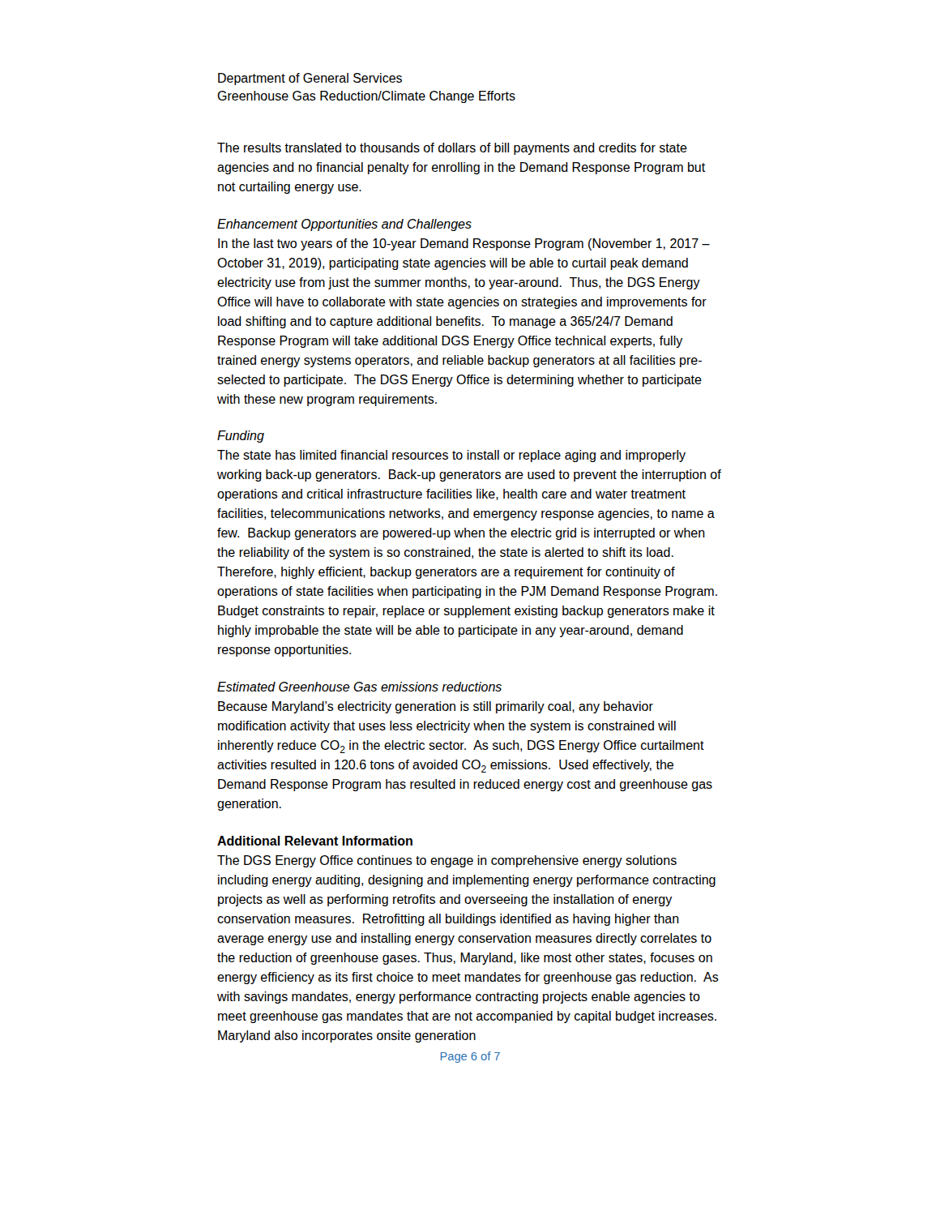Department of General Services
Greenhouse Gas Reduction/Climate Change Efforts
The results translated to thousands of dollars of bill payments and credits for state agencies and no financial penalty for enrolling in the Demand Response Program but not curtailing energy use.
Enhancement Opportunities and Challenges
In the last two years of the 10-year Demand Response Program (November 1, 2017 – October 31, 2019), participating state agencies will be able to curtail peak demand electricity use from just the summer months, to year-around. Thus, the DGS Energy Office will have to collaborate with state agencies on strategies and improvements for load shifting and to capture additional benefits. To manage a 365/24/7 Demand Response Program will take additional DGS Energy Office technical experts, fully trained energy systems operators, and reliable backup generators at all facilities pre-selected to participate. The DGS Energy Office is determining whether to participate with these new program requirements.
Funding
The state has limited financial resources to install or replace aging and improperly working back-up generators. Back-up generators are used to prevent the interruption of operations and critical infrastructure facilities like, health care and water treatment facilities, telecommunications networks, and emergency response agencies, to name a few. Backup generators are powered-up when the electric grid is interrupted or when the reliability of the system is so constrained, the state is alerted to shift its load. Therefore, highly efficient, backup generators are a requirement for continuity of operations of state facilities when participating in the PJM Demand Response Program. Budget constraints to repair, replace or supplement existing backup generators make it highly improbable the state will be able to participate in any year-around, demand response opportunities.
Estimated Greenhouse Gas emissions reductions
Because Maryland’s electricity generation is still primarily coal, any behavior modification activity that uses less electricity when the system is constrained will inherently reduce CO2 in the electric sector. As such, DGS Energy Office curtailment activities resulted in 120.6 tons of avoided CO2 emissions. Used effectively, the Demand Response Program has resulted in reduced energy cost and greenhouse gas generation.
Additional Relevant Information
The DGS Energy Office continues to engage in comprehensive energy solutions including energy auditing, designing and implementing energy performance contracting projects as well as performing retrofits and overseeing the installation of energy conservation measures. Retrofitting all buildings identified as having higher than average energy use and installing energy conservation measures directly correlates to the reduction of greenhouse gases. Thus, Maryland, like most other states, focuses on energy efficiency as its first choice to meet mandates for greenhouse gas reduction. As with savings mandates, energy performance contracting projects enable agencies to meet greenhouse gas mandates that are not accompanied by capital budget increases. Maryland also incorporates onsite generation
Page 6 of 7